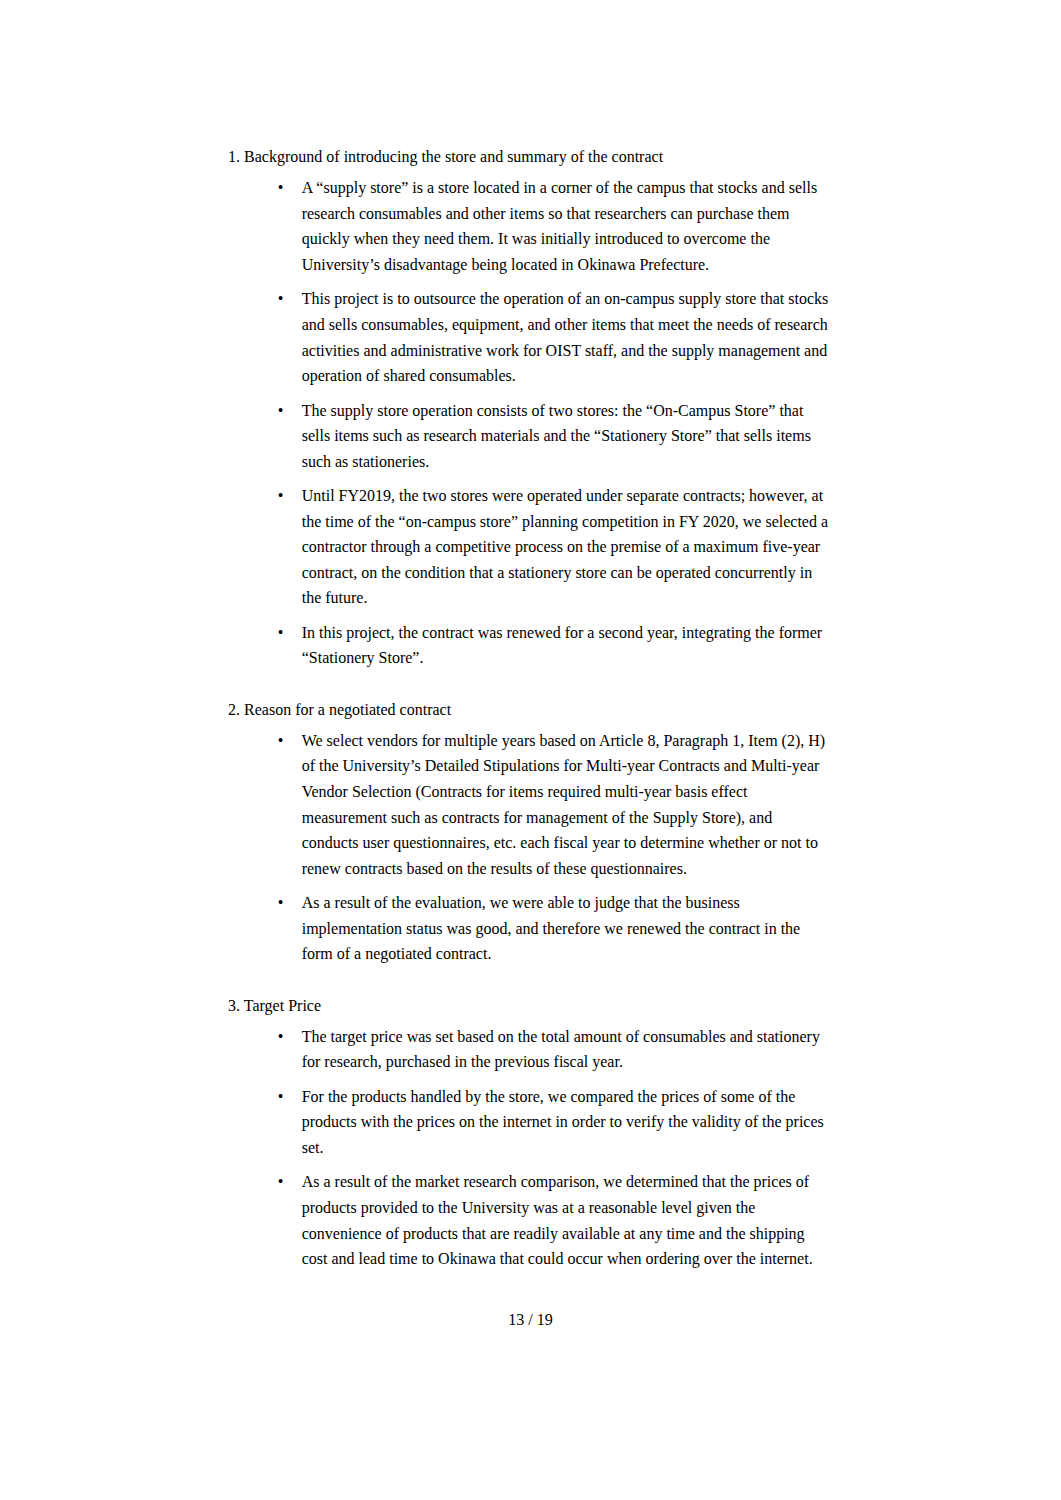Background of introducing the store and summary of the contract
A “supply store” is a store located in a corner of the campus that stocks and sells research consumables and other items so that researchers can purchase them quickly when they need them. It was initially introduced to overcome the University’s disadvantage being located in Okinawa Prefecture.
This project is to outsource the operation of an on-campus supply store that stocks and sells consumables, equipment, and other items that meet the needs of research activities and administrative work for OIST staff, and the supply management and operation of shared consumables.
The supply store operation consists of two stores: the “On-Campus Store” that sells items such as research materials and the “Stationery Store” that sells items such as stationeries.
Until FY2019, the two stores were operated under separate contracts; however, at the time of the “on-campus store” planning competition in FY 2020, we selected a contractor through a competitive process on the premise of a maximum five-year contract, on the condition that a stationery store can be operated concurrently in the future.
In this project, the contract was renewed for a second year, integrating the former “Stationery Store”.
Reason for a negotiated contract
We select vendors for multiple years based on Article 8, Paragraph 1, Item (2), H) of the University’s Detailed Stipulations for Multi-year Contracts and Multi-year Vendor Selection (Contracts for items required multi-year basis effect measurement such as contracts for management of the Supply Store), and conducts user questionnaires, etc. each fiscal year to determine whether or not to renew contracts based on the results of these questionnaires.
As a result of the evaluation, we were able to judge that the business implementation status was good, and therefore we renewed the contract in the form of a negotiated contract.
Target Price
The target price was set based on the total amount of consumables and stationery for research, purchased in the previous fiscal year.
For the products handled by the store, we compared the prices of some of the products with the prices on the internet in order to verify the validity of the prices set.
As a result of the market research comparison, we determined that the prices of products provided to the University was at a reasonable level given the convenience of products that are readily available at any time and the shipping cost and lead time to Okinawa that could occur when ordering over the internet.
13 / 19